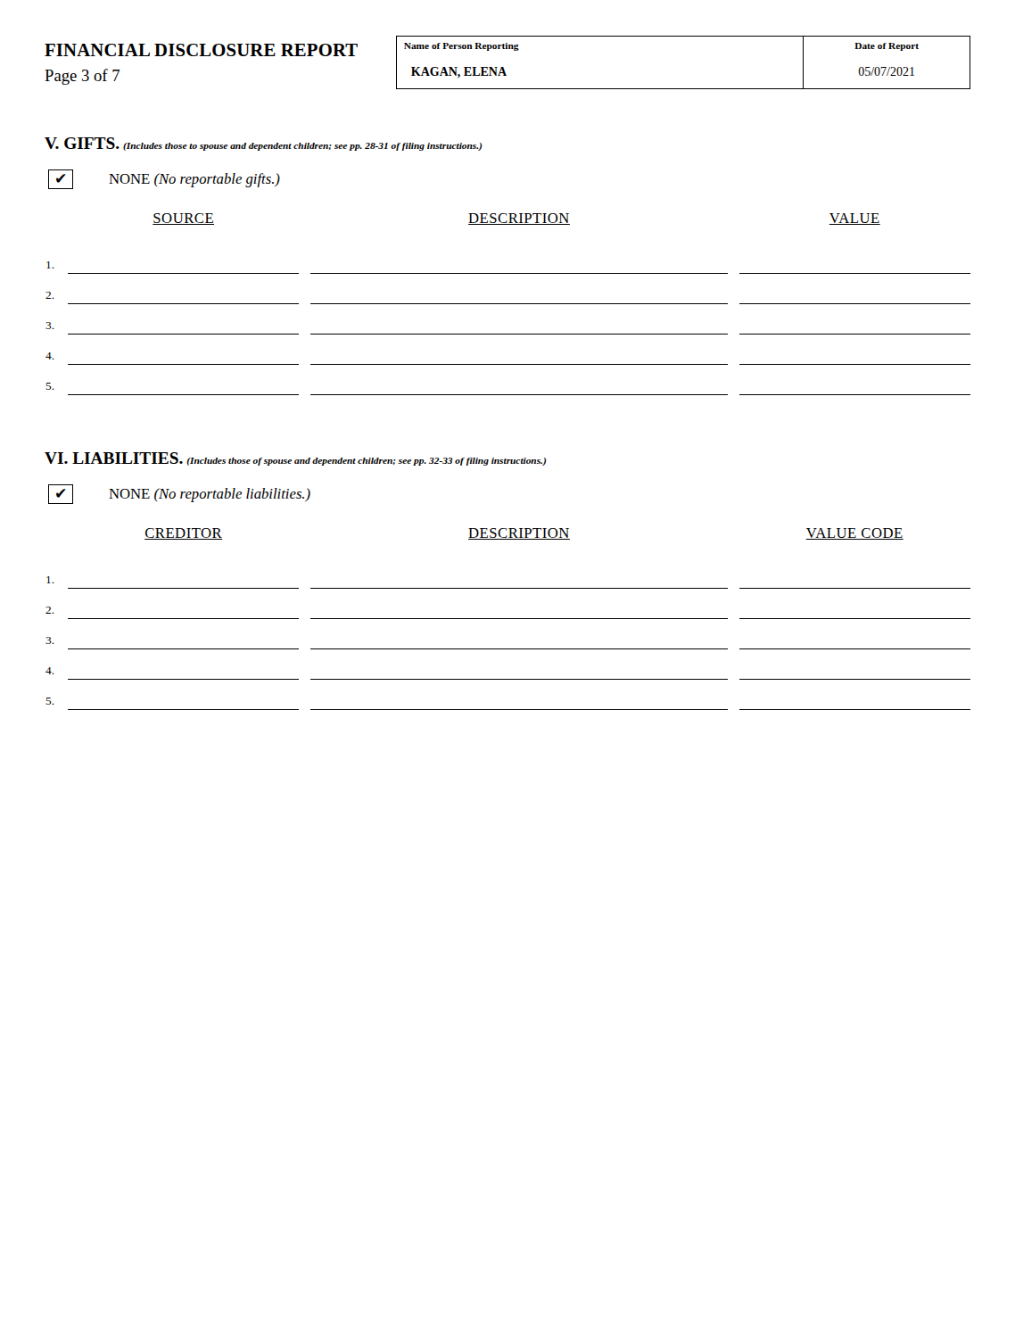| FINANCIAL DISCLOSURE REPORT Page 3 of 7 | Name of Person Reporting KAGAN, ELENA | Date of Report 05/07/2021 |
V. GIFTS.
(Includes those to spouse and dependent children; see pp. 28-31 of filing instructions.)
✔ NONE (No reportable gifts.)
| | SOURCE | | DESCRIPTION | | VALUE |
| --- | --- | --- | --- | --- | --- |
| 1. | | | | | |
| 2. | | | | | |
| 3. | | | | | |
| 4. | | | | | |
| 5. | | | | | |
VI. LIABILITIES.
(Includes those of spouse and dependent children; see pp. 32-33 of filing instructions.)
✔ NONE (No reportable liabilities.)
| | CREDITOR | | DESCRIPTION | | VALUE CODE |
| --- | --- | --- | --- | --- | --- |
| 1. | | | | | |
| 2. | | | | | |
| 3. | | | | | |
| 4. | | | | | |
| 5. | | | | | |